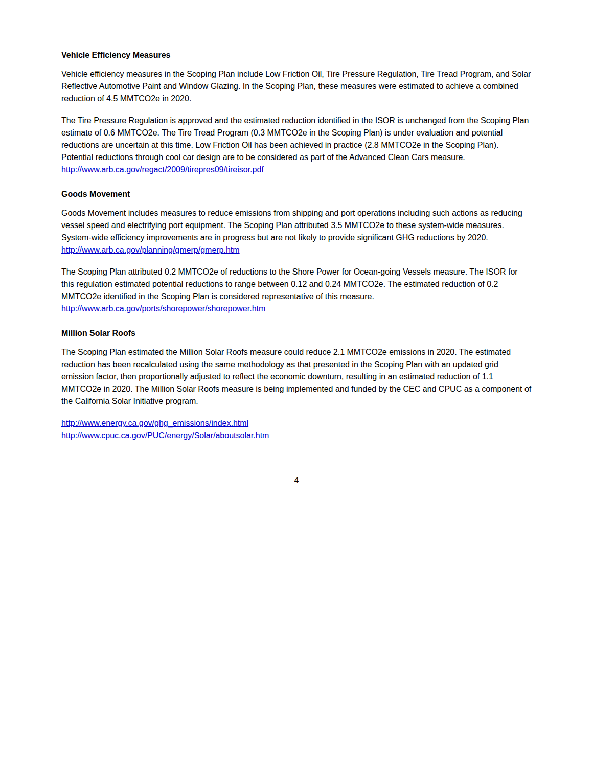Vehicle Efficiency Measures
Vehicle efficiency measures in the Scoping Plan include Low Friction Oil, Tire Pressure Regulation, Tire Tread Program, and Solar Reflective Automotive Paint and Window Glazing. In the Scoping Plan, these measures were estimated to achieve a combined reduction of 4.5 MMTCO2e in 2020.
The Tire Pressure Regulation is approved and the estimated reduction identified in the ISOR is unchanged from the Scoping Plan estimate of 0.6 MMTCO2e. The Tire Tread Program (0.3 MMTCO2e in the Scoping Plan) is under evaluation and potential reductions are uncertain at this time. Low Friction Oil has been achieved in practice (2.8 MMTCO2e in the Scoping Plan). Potential reductions through cool car design are to be considered as part of the Advanced Clean Cars measure.
http://www.arb.ca.gov/regact/2009/tirepres09/tireisor.pdf
Goods Movement
Goods Movement includes measures to reduce emissions from shipping and port operations including such actions as reducing vessel speed and electrifying port equipment. The Scoping Plan attributed 3.5 MMTCO2e to these system-wide measures. System-wide efficiency improvements are in progress but are not likely to provide significant GHG reductions by 2020.
http://www.arb.ca.gov/planning/gmerp/gmerp.htm
The Scoping Plan attributed 0.2 MMTCO2e of reductions to the Shore Power for Ocean-going Vessels measure. The ISOR for this regulation estimated potential reductions to range between 0.12 and 0.24 MMTCO2e. The estimated reduction of 0.2 MMTCO2e identified in the Scoping Plan is considered representative of this measure.
http://www.arb.ca.gov/ports/shorepower/shorepower.htm
Million Solar Roofs
The Scoping Plan estimated the Million Solar Roofs measure could reduce 2.1 MMTCO2e emissions in 2020. The estimated reduction has been recalculated using the same methodology as that presented in the Scoping Plan with an updated grid emission factor, then proportionally adjusted to reflect the economic downturn, resulting in an estimated reduction of 1.1 MMTCO2e in 2020. The Million Solar Roofs measure is being implemented and funded by the CEC and CPUC as a component of the California Solar Initiative program.
http://www.energy.ca.gov/ghg_emissions/index.html http://www.cpuc.ca.gov/PUC/energy/Solar/aboutsolar.htm
4